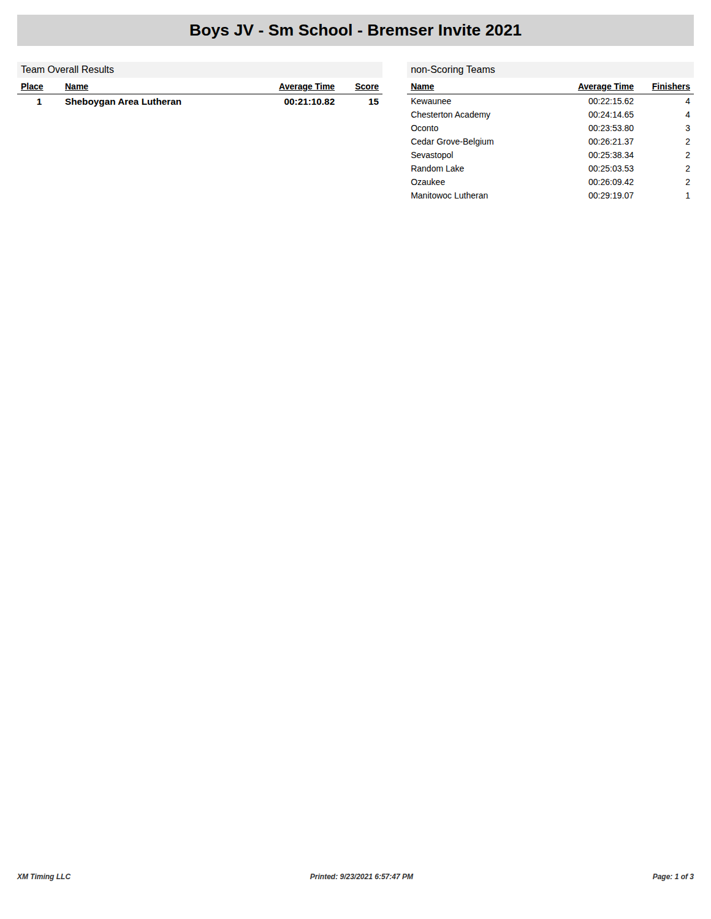Boys JV - Sm School - Bremser Invite 2021
Team Overall Results
| Place | Name | Average Time | Score |
| --- | --- | --- | --- |
| 1 | Sheboygan Area Lutheran | 00:21:10.82 | 15 |
non-Scoring Teams
| Name | Average Time | Finishers |
| --- | --- | --- |
| Kewaunee | 00:22:15.62 | 4 |
| Chesterton Academy | 00:24:14.65 | 4 |
| Oconto | 00:23:53.80 | 3 |
| Cedar Grove-Belgium | 00:26:21.37 | 2 |
| Sevastopol | 00:25:38.34 | 2 |
| Random Lake | 00:25:03.53 | 2 |
| Ozaukee | 00:26:09.42 | 2 |
| Manitowoc Lutheran | 00:29:19.07 | 1 |
XM Timing LLC Printed: 9/23/2021 6:57:47 PM Page: 1 of 3